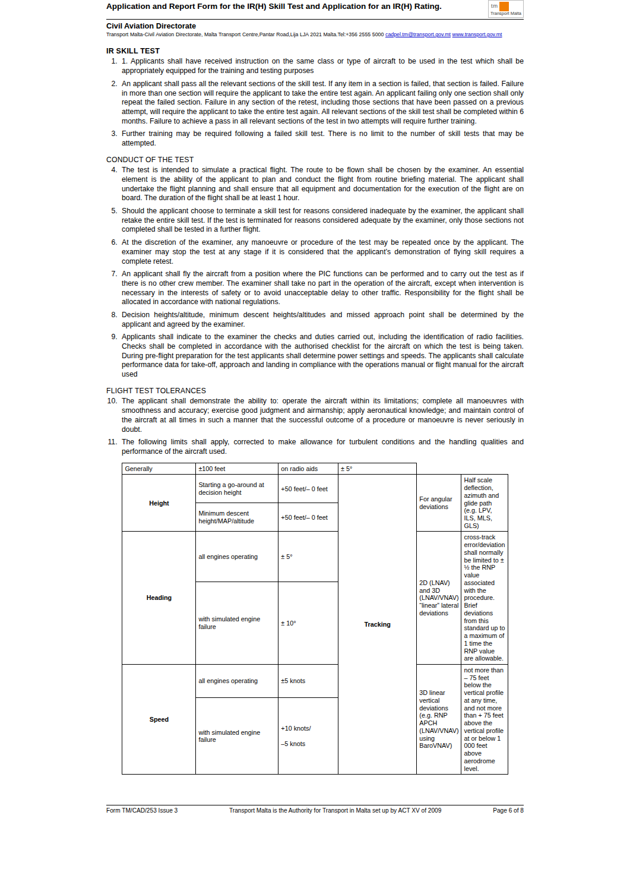Application and Report Form for the IR(H) Skill Test and Application for an IR(H) Rating.
tm
Transport Malta
Civil Aviation Directorate
Transport Malta-Civil Aviation Directorate, Malta Transport Centre,Pantar Road,Lija LJA 2021 Malta.Tel:+356 2555 5000 cadpel.tm@transport.gov.mt www.transport.gov.mt
IR SKILL TEST
1. Applicants shall have received instruction on the same class or type of aircraft to be used in the test which shall be appropriately equipped for the training and testing purposes
An applicant shall pass all the relevant sections of the skill test. If any item in a section is failed, that section is failed. Failure in more than one section will require the applicant to take the entire test again. An applicant failing only one section shall only repeat the failed section. Failure in any section of the retest, including those sections that have been passed on a previous attempt, will require the applicant to take the entire test again. All relevant sections of the skill test shall be completed within 6 months. Failure to achieve a pass in all relevant sections of the test in two attempts will require further training.
Further training may be required following a failed skill test. There is no limit to the number of skill tests that may be attempted.
CONDUCT OF THE TEST
The test is intended to simulate a practical flight. The route to be flown shall be chosen by the examiner. An essential element is the ability of the applicant to plan and conduct the flight from routine briefing material. The applicant shall undertake the flight planning and shall ensure that all equipment and documentation for the execution of the flight are on board. The duration of the flight shall be at least 1 hour.
Should the applicant choose to terminate a skill test for reasons considered inadequate by the examiner, the applicant shall retake the entire skill test. If the test is terminated for reasons considered adequate by the examiner, only those sections not completed shall be tested in a further flight.
At the discretion of the examiner, any manoeuvre or procedure of the test may be repeated once by the applicant. The examiner may stop the test at any stage if it is considered that the applicant’s demonstration of flying skill requires a complete retest.
An applicant shall fly the aircraft from a position where the PIC functions can be performed and to carry out the test as if there is no other crew member. The examiner shall take no part in the operation of the aircraft, except when intervention is necessary in the interests of safety or to avoid unacceptable delay to other traffic. Responsibility for the flight shall be allocated in accordance with national regulations.
Decision heights/altitude, minimum descent heights/altitudes and missed approach point shall be determined by the applicant and agreed by the examiner.
Applicants shall indicate to the examiner the checks and duties carried out, including the identification of radio facilities. Checks shall be completed in accordance with the authorised checklist for the aircraft on which the test is being taken. During pre-flight preparation for the test applicants shall determine power settings and speeds. The applicants shall calculate performance data for take-off, approach and landing in compliance with the operations manual or flight manual for the aircraft used
FLIGHT TEST TOLERANCES
The applicant shall demonstrate the ability to: operate the aircraft within its limitations; complete all manoeuvres with smoothness and accuracy; exercise good judgment and airmanship; apply aeronautical knowledge; and maintain control of the aircraft at all times in such a manner that the successful outcome of a procedure or manoeuvre is never seriously in doubt.
The following limits shall apply, corrected to make allowance for turbulent conditions and the handling qualities and performance of the aircraft used.
| Generally | ±100 feet | on radio aids | ± 5° |
| Height | Starting a go-around at decision height | +50 feet/– 0 feet | Tracking | For angular deviations | Half scale deflection, azimuth and glide path (e.g. LPV, ILS, MLS, GLS) |
| Minimum descent height/MAP/altitude | +50 feet/– 0 feet |
| Heading | all engines operating | ± 5° | 2D (LNAV) and 3D (LNAV/VNAV) “linear” lateral deviations | cross-track error/deviation shall normally be limited to ± ½ the RNP value associated with the procedure. Brief deviations from this standard up to a maximum of 1 time the RNP value are allowable. |
| with simulated engine failure | ± 10° |
| Speed | all engines operating | ±5 knots | 3D linear vertical deviations (e.g. RNP APCH (LNAV/VNAV) using BaroVNAV) | not more than – 75 feet below the vertical profile at any time, and not more than + 75 feet above the vertical profile at or below 1 000 feet above aerodrome level. |
| with simulated engine failure | +10 knots/ –5 knots |
Form TM/CAD/253 Issue 3
Transport Malta is the Authority for Transport in Malta set up by ACT XV of 2009
Page 6 of 8